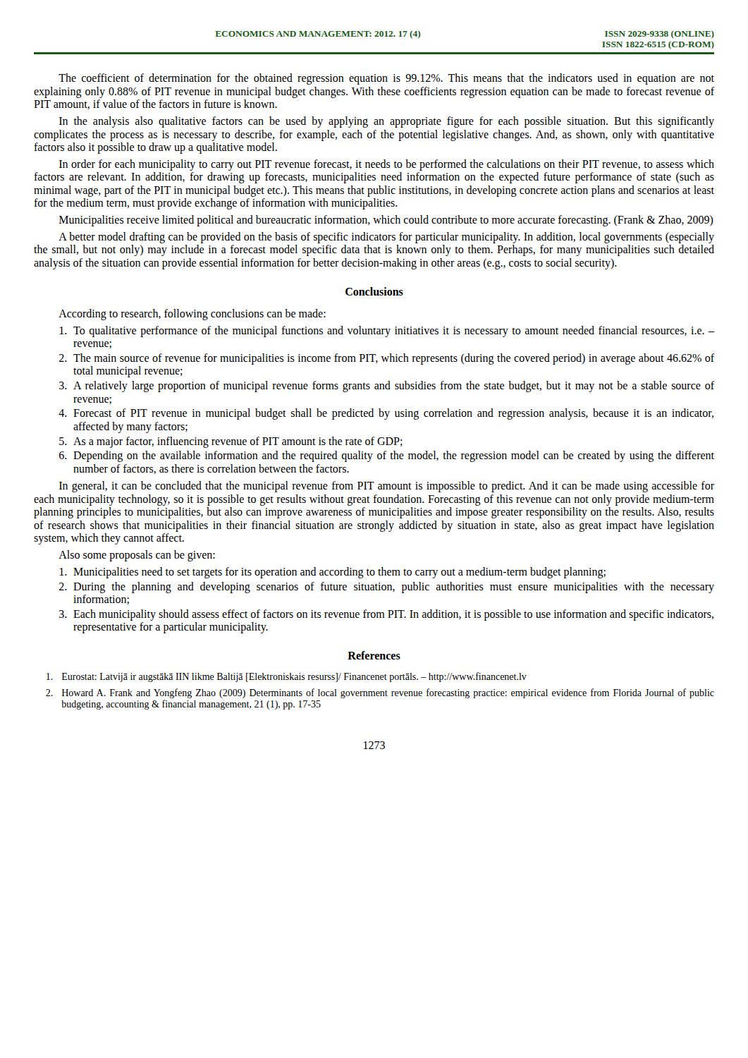ECONOMICS AND MANAGEMENT: 2012. 17 (4)
ISSN 2029-9338 (ONLINE)
ISSN 1822-6515 (CD-ROM)
The coefficient of determination for the obtained regression equation is 99.12%. This means that the indicators used in equation are not explaining only 0.88% of PIT revenue in municipal budget changes. With these coefficients regression equation can be made to forecast revenue of PIT amount, if value of the factors in future is known.
In the analysis also qualitative factors can be used by applying an appropriate figure for each possible situation. But this significantly complicates the process as is necessary to describe, for example, each of the potential legislative changes. And, as shown, only with quantitative factors also it possible to draw up a qualitative model.
In order for each municipality to carry out PIT revenue forecast, it needs to be performed the calculations on their PIT revenue, to assess which factors are relevant. In addition, for drawing up forecasts, municipalities need information on the expected future performance of state (such as minimal wage, part of the PIT in municipal budget etc.). This means that public institutions, in developing concrete action plans and scenarios at least for the medium term, must provide exchange of information with municipalities.
Municipalities receive limited political and bureaucratic information, which could contribute to more accurate forecasting. (Frank & Zhao, 2009)
A better model drafting can be provided on the basis of specific indicators for particular municipality. In addition, local governments (especially the small, but not only) may include in a forecast model specific data that is known only to them. Perhaps, for many municipalities such detailed analysis of the situation can provide essential information for better decision-making in other areas (e.g., costs to social security).
Conclusions
According to research, following conclusions can be made:
To qualitative performance of the municipal functions and voluntary initiatives it is necessary to amount needed financial resources, i.e. – revenue;
The main source of revenue for municipalities is income from PIT, which represents (during the covered period) in average about 46.62% of total municipal revenue;
A relatively large proportion of municipal revenue forms grants and subsidies from the state budget, but it may not be a stable source of revenue;
Forecast of PIT revenue in municipal budget shall be predicted by using correlation and regression analysis, because it is an indicator, affected by many factors;
As a major factor, influencing revenue of PIT amount is the rate of GDP;
Depending on the available information and the required quality of the model, the regression model can be created by using the different number of factors, as there is correlation between the factors.
In general, it can be concluded that the municipal revenue from PIT amount is impossible to predict. And it can be made using accessible for each municipality technology, so it is possible to get results without great foundation. Forecasting of this revenue can not only provide medium-term planning principles to municipalities, but also can improve awareness of municipalities and impose greater responsibility on the results. Also, results of research shows that municipalities in their financial situation are strongly addicted by situation in state, also as great impact have legislation system, which they cannot affect.
Also some proposals can be given:
Municipalities need to set targets for its operation and according to them to carry out a medium-term budget planning;
During the planning and developing scenarios of future situation, public authorities must ensure municipalities with the necessary information;
Each municipality should assess effect of factors on its revenue from PIT. In addition, it is possible to use information and specific indicators, representative for a particular municipality.
References
Eurostat: Latvijā ir augstākā IIN likme Baltijā [Elektroniskais resurss]/ Financenet portāls. – http://www.financenet.lv
Howard A. Frank and Yongfeng Zhao (2009) Determinants of local government revenue forecasting practice: empirical evidence from Florida Journal of public budgeting, accounting & financial management, 21 (1), pp. 17-35
1273